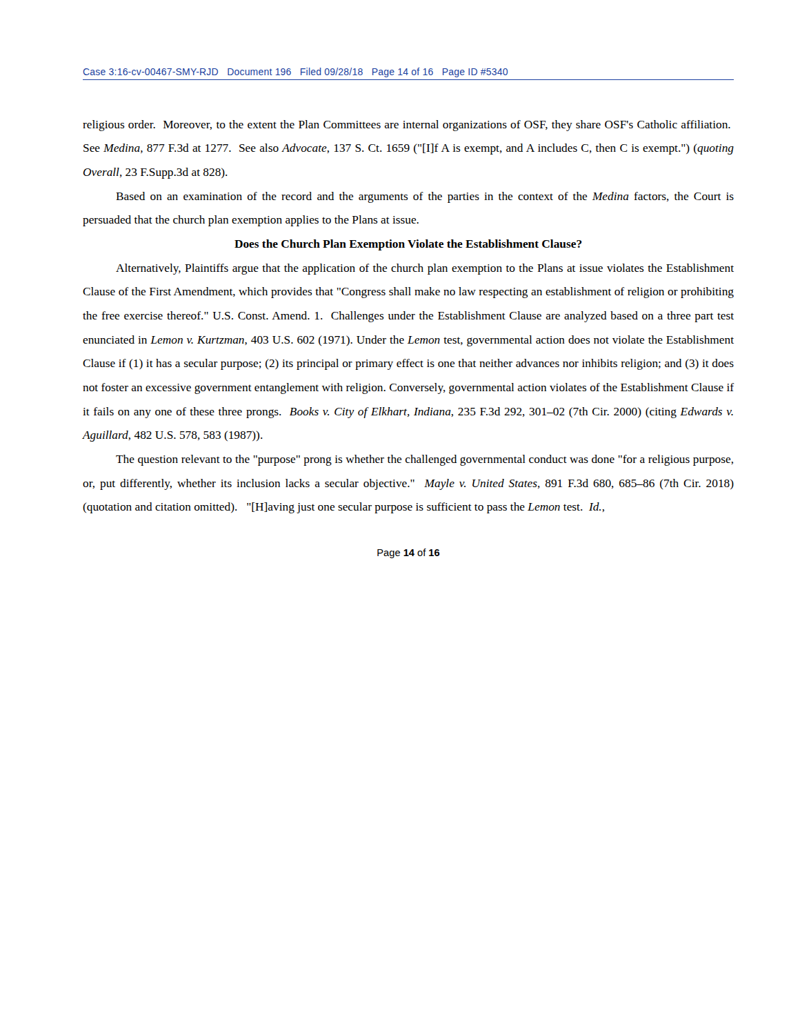Case 3:16-cv-00467-SMY-RJD Document 196 Filed 09/28/18 Page 14 of 16 Page ID #5340
religious order. Moreover, to the extent the Plan Committees are internal organizations of OSF, they share OSF's Catholic affiliation. See Medina, 877 F.3d at 1277. See also Advocate, 137 S. Ct. 1659 ("[I]f A is exempt, and A includes C, then C is exempt.") (quoting Overall, 23 F.Supp.3d at 828).
Based on an examination of the record and the arguments of the parties in the context of the Medina factors, the Court is persuaded that the church plan exemption applies to the Plans at issue.
Does the Church Plan Exemption Violate the Establishment Clause?
Alternatively, Plaintiffs argue that the application of the church plan exemption to the Plans at issue violates the Establishment Clause of the First Amendment, which provides that "Congress shall make no law respecting an establishment of religion or prohibiting the free exercise thereof." U.S. Const. Amend. 1. Challenges under the Establishment Clause are analyzed based on a three part test enunciated in Lemon v. Kurtzman, 403 U.S. 602 (1971). Under the Lemon test, governmental action does not violate the Establishment Clause if (1) it has a secular purpose; (2) its principal or primary effect is one that neither advances nor inhibits religion; and (3) it does not foster an excessive government entanglement with religion. Conversely, governmental action violates of the Establishment Clause if it fails on any one of these three prongs. Books v. City of Elkhart, Indiana, 235 F.3d 292, 301–02 (7th Cir. 2000) (citing Edwards v. Aguillard, 482 U.S. 578, 583 (1987)).
The question relevant to the "purpose" prong is whether the challenged governmental conduct was done "for a religious purpose, or, put differently, whether its inclusion lacks a secular objective." Mayle v. United States, 891 F.3d 680, 685–86 (7th Cir. 2018) (quotation and citation omitted). "[H]aving just one secular purpose is sufficient to pass the Lemon test. Id.,
Page 14 of 16